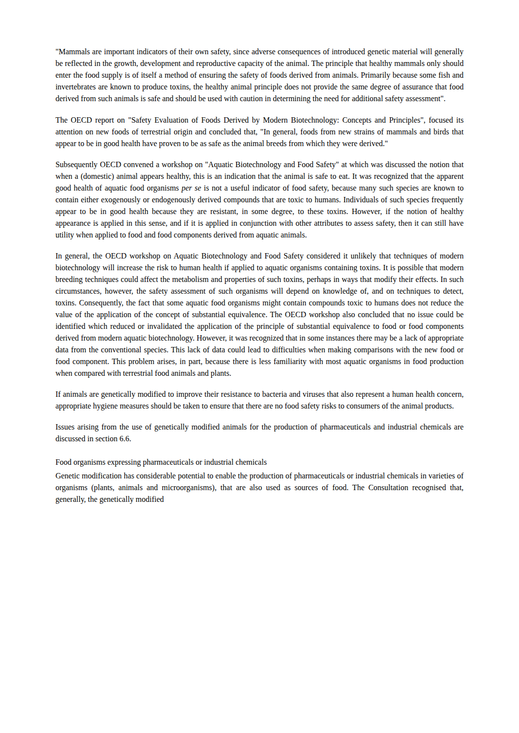"Mammals are important indicators of their own safety, since adverse consequences of introduced genetic material will generally be reflected in the growth, development and reproductive capacity of the animal. The principle that healthy mammals only should enter the food supply is of itself a method of ensuring the safety of foods derived from animals. Primarily because some fish and invertebrates are known to produce toxins, the healthy animal principle does not provide the same degree of assurance that food derived from such animals is safe and should be used with caution in determining the need for additional safety assessment".
The OECD report on "Safety Evaluation of Foods Derived by Modern Biotechnology: Concepts and Principles", focused its attention on new foods of terrestrial origin and concluded that, "In general, foods from new strains of mammals and birds that appear to be in good health have proven to be as safe as the animal breeds from which they were derived."
Subsequently OECD convened a workshop on "Aquatic Biotechnology and Food Safety" at which was discussed the notion that when a (domestic) animal appears healthy, this is an indication that the animal is safe to eat. It was recognized that the apparent good health of aquatic food organisms per se is not a useful indicator of food safety, because many such species are known to contain either exogenously or endogenously derived compounds that are toxic to humans. Individuals of such species frequently appear to be in good health because they are resistant, in some degree, to these toxins. However, if the notion of healthy appearance is applied in this sense, and if it is applied in conjunction with other attributes to assess safety, then it can still have utility when applied to food and food components derived from aquatic animals.
In general, the OECD workshop on Aquatic Biotechnology and Food Safety considered it unlikely that techniques of modern biotechnology will increase the risk to human health if applied to aquatic organisms containing toxins. It is possible that modern breeding techniques could affect the metabolism and properties of such toxins, perhaps in ways that modify their effects. In such circumstances, however, the safety assessment of such organisms will depend on knowledge of, and on techniques to detect, toxins. Consequently, the fact that some aquatic food organisms might contain compounds toxic to humans does not reduce the value of the application of the concept of substantial equivalence. The OECD workshop also concluded that no issue could be identified which reduced or invalidated the application of the principle of substantial equivalence to food or food components derived from modern aquatic biotechnology. However, it was recognized that in some instances there may be a lack of appropriate data from the conventional species. This lack of data could lead to difficulties when making comparisons with the new food or food component. This problem arises, in part, because there is less familiarity with most aquatic organisms in food production when compared with terrestrial food animals and plants.
If animals are genetically modified to improve their resistance to bacteria and viruses that also represent a human health concern, appropriate hygiene measures should be taken to ensure that there are no food safety risks to consumers of the animal products.
Issues arising from the use of genetically modified animals for the production of pharmaceuticals and industrial chemicals are discussed in section 6.6.
Food organisms expressing pharmaceuticals or industrial chemicals
Genetic modification has considerable potential to enable the production of pharmaceuticals or industrial chemicals in varieties of organisms (plants, animals and microorganisms), that are also used as sources of food. The Consultation recognised that, generally, the genetically modified